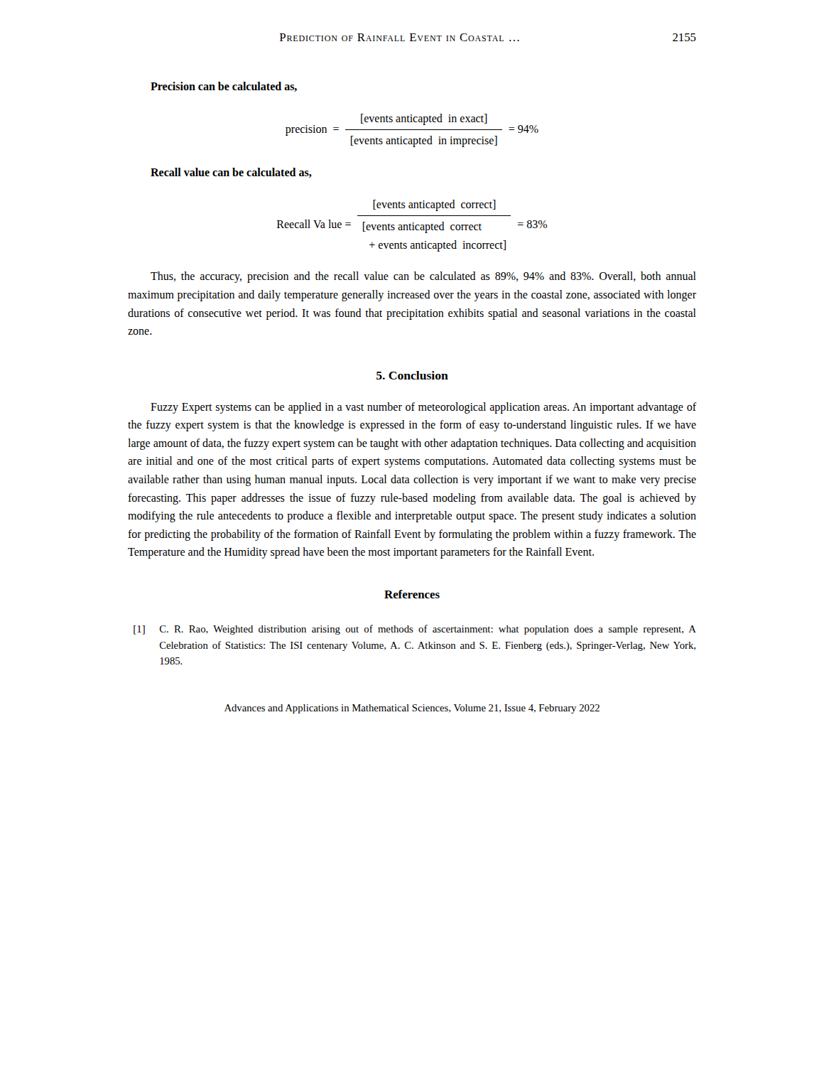Prediction of Rainfall Event in Coastal … 2155
Precision can be calculated as,
precision = [events anticapted in exact] [events anticapted in imprecise] = 94%
Recall value can be calculated as,
Reecall Va lue = [events anticapted correct] [events anticapted correct+ events anticapted incorrect] = 83%
Thus, the accuracy, precision and the recall value can be calculated as 89%, 94% and 83%. Overall, both annual maximum precipitation and daily temperature generally increased over the years in the coastal zone, associated with longer durations of consecutive wet period. It was found that precipitation exhibits spatial and seasonal variations in the coastal zone.
5. Conclusion
Fuzzy Expert systems can be applied in a vast number of meteorological application areas. An important advantage of the fuzzy expert system is that the knowledge is expressed in the form of easy to-understand linguistic rules. If we have large amount of data, the fuzzy expert system can be taught with other adaptation techniques. Data collecting and acquisition are initial and one of the most critical parts of expert systems computations. Automated data collecting systems must be available rather than using human manual inputs. Local data collection is very important if we want to make very precise forecasting. This paper addresses the issue of fuzzy rule-based modeling from available data. The goal is achieved by modifying the rule antecedents to produce a flexible and interpretable output space. The present study indicates a solution for predicting the probability of the formation of Rainfall Event by formulating the problem within a fuzzy framework. The Temperature and the Humidity spread have been the most important parameters for the Rainfall Event.
References
C. R. Rao, Weighted distribution arising out of methods of ascertainment: what population does a sample represent, A Celebration of Statistics: The ISI centenary Volume, A. C. Atkinson and S. E. Fienberg (eds.), Springer-Verlag, New York, 1985.
Advances and Applications in Mathematical Sciences, Volume 21, Issue 4, February 2022